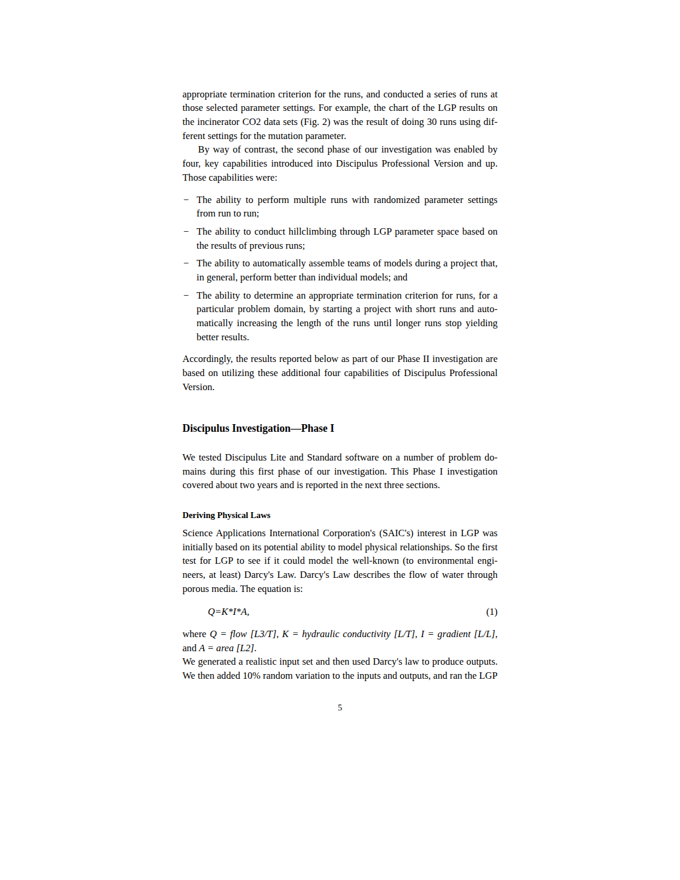appropriate termination criterion for the runs, and conducted a series of runs at those selected parameter settings. For example, the chart of the LGP results on the incinerator CO2 data sets (Fig. 2) was the result of doing 30 runs using different settings for the mutation parameter.
By way of contrast, the second phase of our investigation was enabled by four, key capabilities introduced into Discipulus Professional Version and up. Those capabilities were:
The ability to perform multiple runs with randomized parameter settings from run to run;
The ability to conduct hillclimbing through LGP parameter space based on the results of previous runs;
The ability to automatically assemble teams of models during a project that, in general, perform better than individual models; and
The ability to determine an appropriate termination criterion for runs, for a particular problem domain, by starting a project with short runs and automatically increasing the length of the runs until longer runs stop yielding better results.
Accordingly, the results reported below as part of our Phase II investigation are based on utilizing these additional four capabilities of Discipulus Professional Version.
Discipulus Investigation—Phase I
We tested Discipulus Lite and Standard software on a number of problem domains during this first phase of our investigation. This Phase I investigation covered about two years and is reported in the next three sections.
Deriving Physical Laws
Science Applications International Corporation's (SAIC's) interest in LGP was initially based on its potential ability to model physical relationships. So the first test for LGP to see if it could model the well-known (to environmental engineers, at least) Darcy's Law. Darcy's Law describes the flow of water through porous media. The equation is:
Q=K*I*A, (1)
where Q = flow [L3/T], K = hydraulic conductivity [L/T], I = gradient [L/L], and A = area [L2].
We generated a realistic input set and then used Darcy's law to produce outputs. We then added 10% random variation to the inputs and outputs, and ran the LGP
5